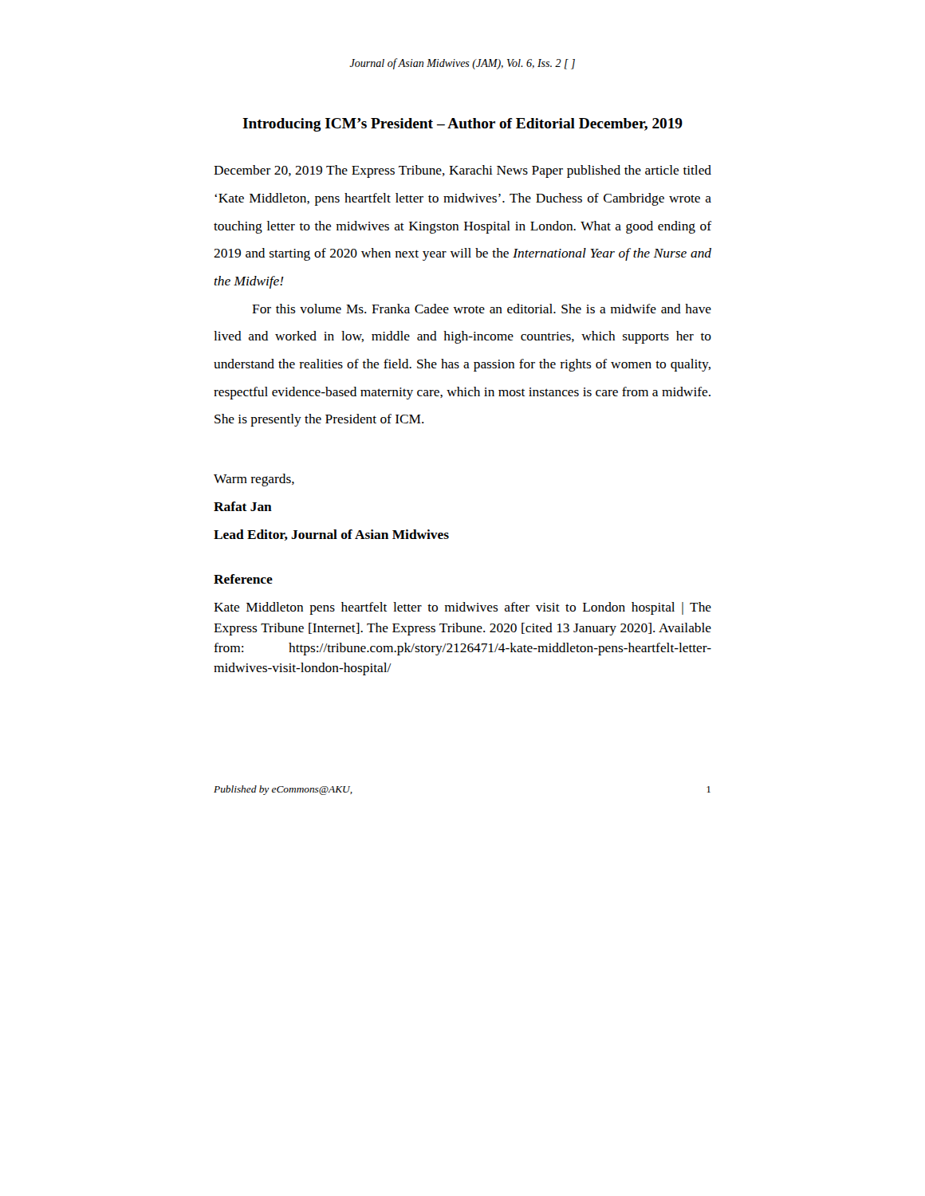Journal of Asian Midwives (JAM), Vol. 6, Iss. 2 [ ]
Introducing ICM’s President – Author of Editorial December, 2019
December 20, 2019 The Express Tribune, Karachi News Paper published the article titled ‘Kate Middleton, pens heartfelt letter to midwives’. The Duchess of Cambridge wrote a touching letter to the midwives at Kingston Hospital in London. What a good ending of 2019 and starting of 2020 when next year will be the International Year of the Nurse and the Midwife!
For this volume Ms. Franka Cadee wrote an editorial. She is a midwife and have lived and worked in low, middle and high-income countries, which supports her to understand the realities of the field. She has a passion for the rights of women to quality, respectful evidence-based maternity care, which in most instances is care from a midwife. She is presently the President of ICM.
Warm regards,
Rafat Jan
Lead Editor, Journal of Asian Midwives
Reference
Kate Middleton pens heartfelt letter to midwives after visit to London hospital | The Express Tribune [Internet]. The Express Tribune. 2020 [cited 13 January 2020]. Available from: https://tribune.com.pk/story/2126471/4-kate-middleton-pens-heartfelt-letter-midwives-visit-london-hospital/
Published by eCommons@AKU,
1